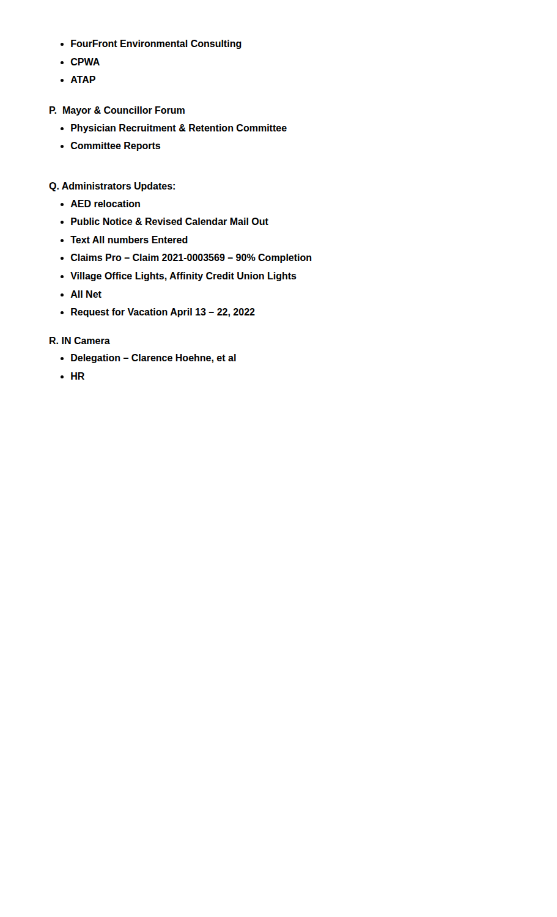FourFront Environmental Consulting
CPWA
ATAP
P. Mayor & Councillor Forum
Physician Recruitment & Retention Committee
Committee Reports
Q. Administrators Updates:
AED relocation
Public Notice & Revised Calendar Mail Out
Text All numbers Entered
Claims Pro – Claim 2021-0003569 – 90% Completion
Village Office Lights, Affinity Credit Union Lights
All Net
Request for Vacation April 13 – 22, 2022
R. IN Camera
Delegation – Clarence Hoehne, et al
HR